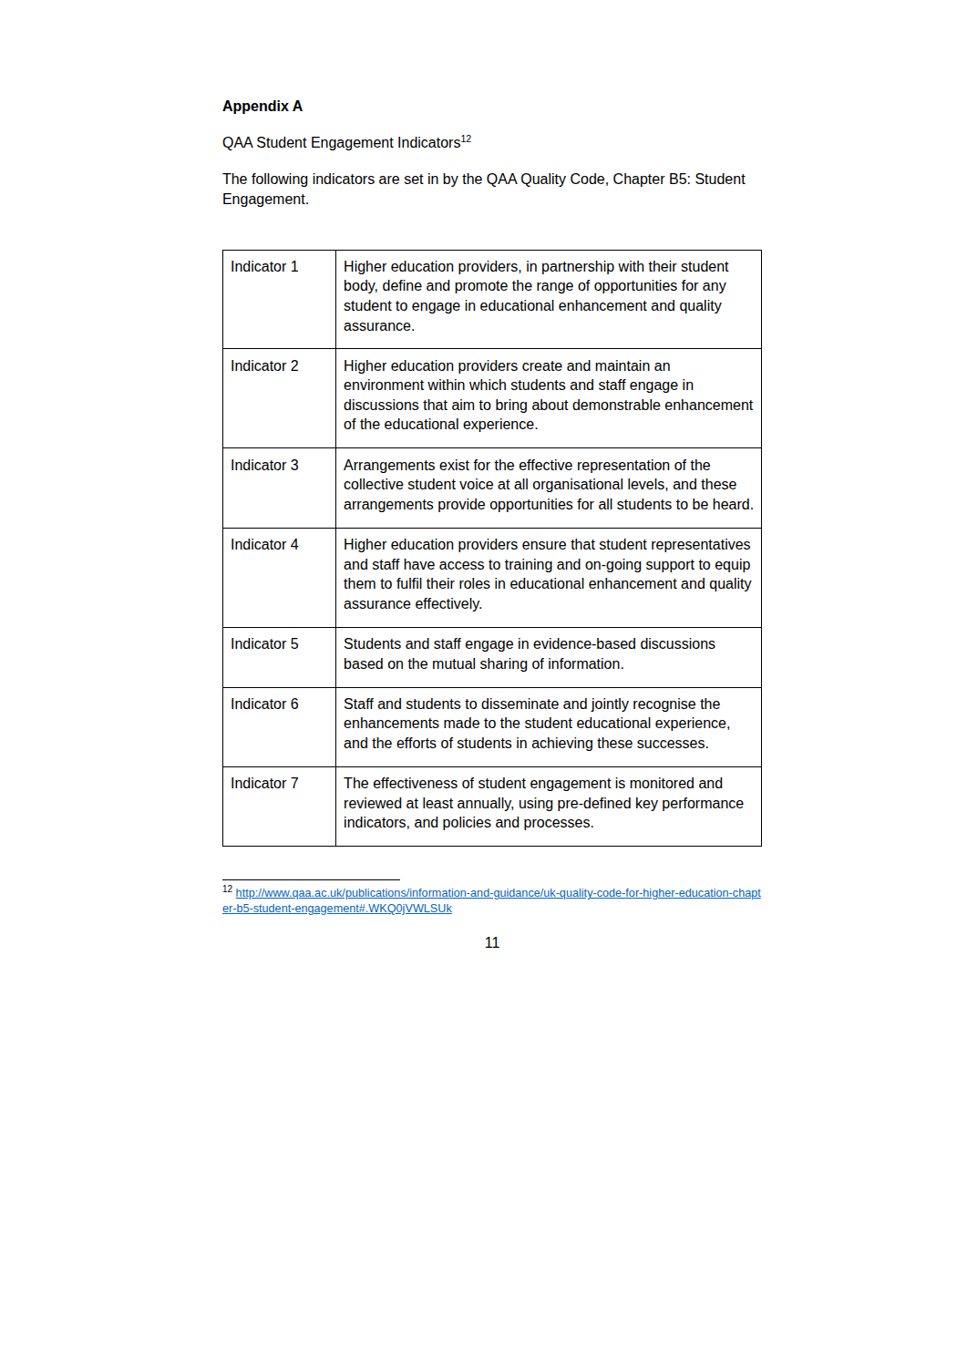Appendix A
QAA Student Engagement Indicators12
The following indicators are set in by the QAA Quality Code, Chapter B5: Student Engagement.
| Indicator 1 | Higher education providers, in partnership with their student body, define and promote the range of opportunities for any student to engage in educational enhancement and quality assurance. |
| Indicator 2 | Higher education providers create and maintain an environment within which students and staff engage in discussions that aim to bring about demonstrable enhancement of the educational experience. |
| Indicator 3 | Arrangements exist for the effective representation of the collective student voice at all organisational levels, and these arrangements provide opportunities for all students to be heard. |
| Indicator 4 | Higher education providers ensure that student representatives and staff have access to training and on-going support to equip them to fulfil their roles in educational enhancement and quality assurance effectively. |
| Indicator 5 | Students and staff engage in evidence-based discussions based on the mutual sharing of information. |
| Indicator 6 | Staff and students to disseminate and jointly recognise the enhancements made to the student educational experience, and the efforts of students in achieving these successes. |
| Indicator 7 | The effectiveness of student engagement is monitored and reviewed at least annually, using pre-defined key performance indicators, and policies and processes. |
12 http://www.qaa.ac.uk/publications/information-and-guidance/uk-quality-code-for-higher-education-chapter-b5-student-engagement#.WKQ0jVWLSUk
11